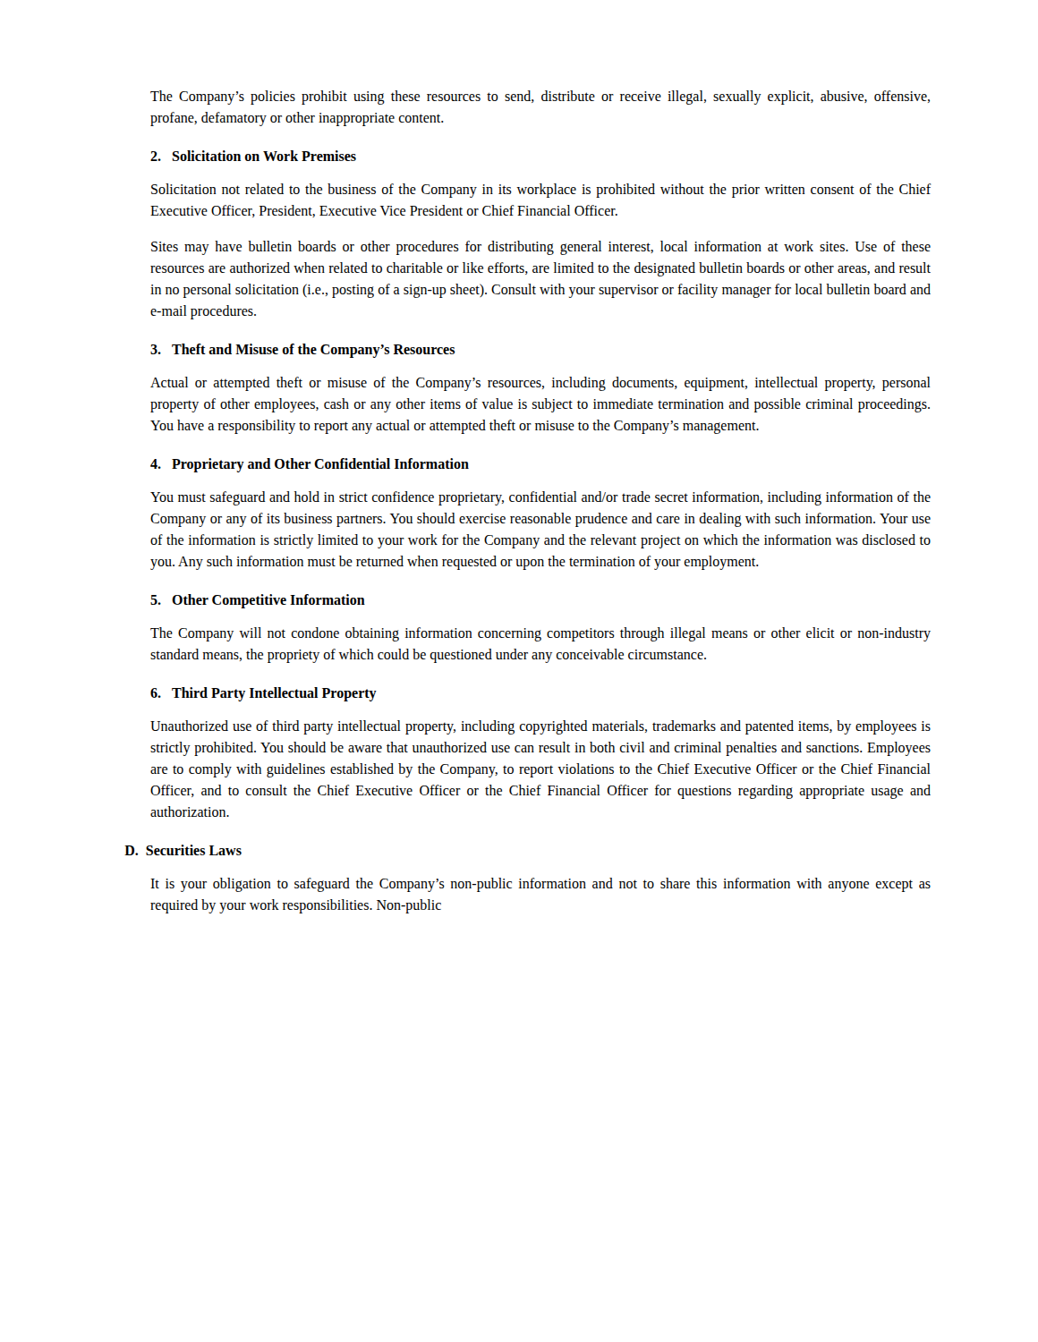The Company’s policies prohibit using these resources to send, distribute or receive illegal, sexually explicit, abusive, offensive, profane, defamatory or other inappropriate content.
2. Solicitation on Work Premises
Solicitation not related to the business of the Company in its workplace is prohibited without the prior written consent of the Chief Executive Officer, President, Executive Vice President or Chief Financial Officer.
Sites may have bulletin boards or other procedures for distributing general interest, local information at work sites. Use of these resources are authorized when related to charitable or like efforts, are limited to the designated bulletin boards or other areas, and result in no personal solicitation (i.e., posting of a sign-up sheet). Consult with your supervisor or facility manager for local bulletin board and e-mail procedures.
3. Theft and Misuse of the Company’s Resources
Actual or attempted theft or misuse of the Company’s resources, including documents, equipment, intellectual property, personal property of other employees, cash or any other items of value is subject to immediate termination and possible criminal proceedings. You have a responsibility to report any actual or attempted theft or misuse to the Company’s management.
4. Proprietary and Other Confidential Information
You must safeguard and hold in strict confidence proprietary, confidential and/or trade secret information, including information of the Company or any of its business partners. You should exercise reasonable prudence and care in dealing with such information. Your use of the information is strictly limited to your work for the Company and the relevant project on which the information was disclosed to you. Any such information must be returned when requested or upon the termination of your employment.
5. Other Competitive Information
The Company will not condone obtaining information concerning competitors through illegal means or other elicit or non-industry standard means, the propriety of which could be questioned under any conceivable circumstance.
6. Third Party Intellectual Property
Unauthorized use of third party intellectual property, including copyrighted materials, trademarks and patented items, by employees is strictly prohibited. You should be aware that unauthorized use can result in both civil and criminal penalties and sanctions. Employees are to comply with guidelines established by the Company, to report violations to the Chief Executive Officer or the Chief Financial Officer, and to consult the Chief Executive Officer or the Chief Financial Officer for questions regarding appropriate usage and authorization.
D. Securities Laws
It is your obligation to safeguard the Company’s non-public information and not to share this information with anyone except as required by your work responsibilities. Non-public